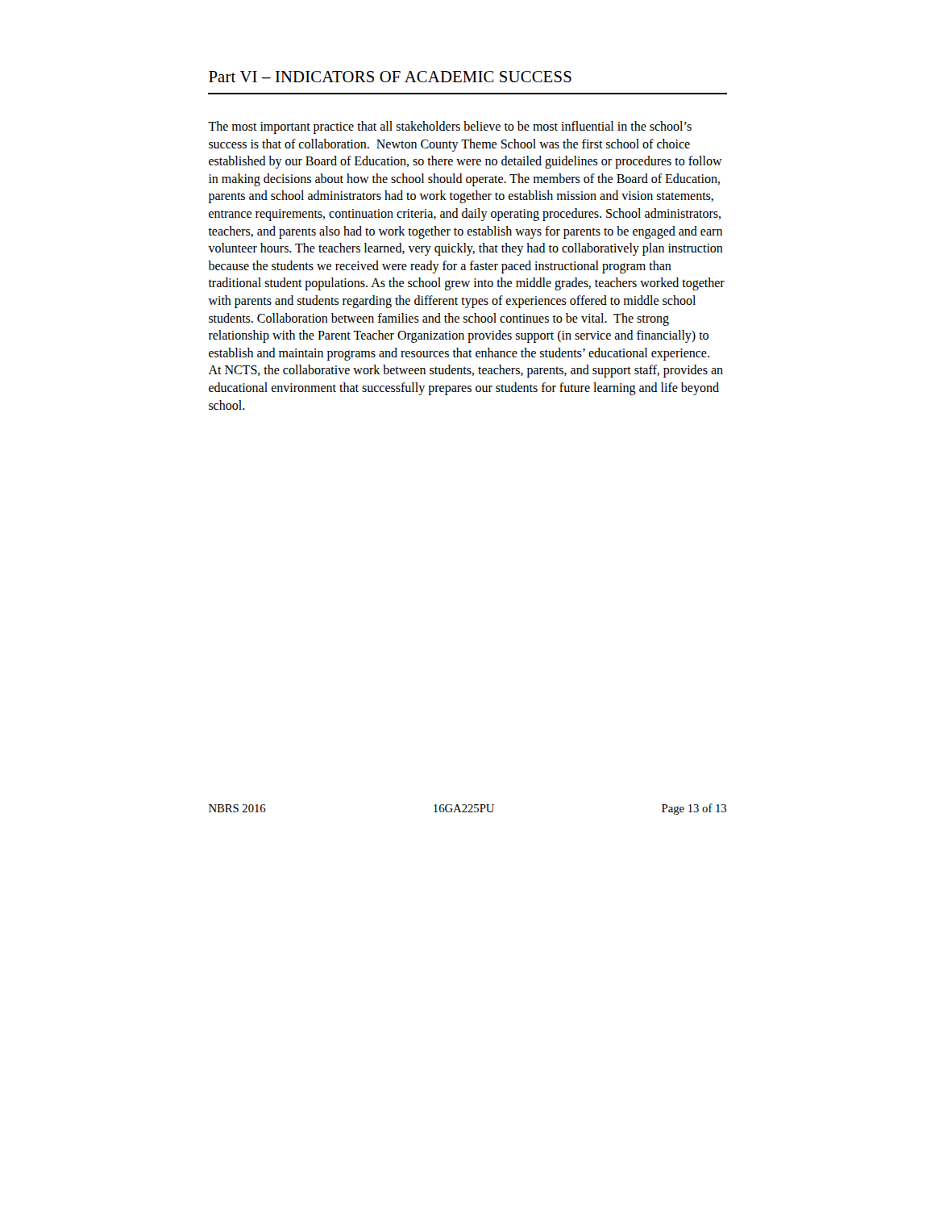Part VI – INDICATORS OF ACADEMIC SUCCESS
The most important practice that all stakeholders believe to be most influential in the school’s success is that of collaboration. Newton County Theme School was the first school of choice established by our Board of Education, so there were no detailed guidelines or procedures to follow in making decisions about how the school should operate. The members of the Board of Education, parents and school administrators had to work together to establish mission and vision statements, entrance requirements, continuation criteria, and daily operating procedures. School administrators, teachers, and parents also had to work together to establish ways for parents to be engaged and earn volunteer hours. The teachers learned, very quickly, that they had to collaboratively plan instruction because the students we received were ready for a faster paced instructional program than traditional student populations. As the school grew into the middle grades, teachers worked together with parents and students regarding the different types of experiences offered to middle school students. Collaboration between families and the school continues to be vital. The strong relationship with the Parent Teacher Organization provides support (in service and financially) to establish and maintain programs and resources that enhance the students’ educational experience. At NCTS, the collaborative work between students, teachers, parents, and support staff, provides an educational environment that successfully prepares our students for future learning and life beyond school.
NBRS 2016
16GA225PU
Page 13 of 13